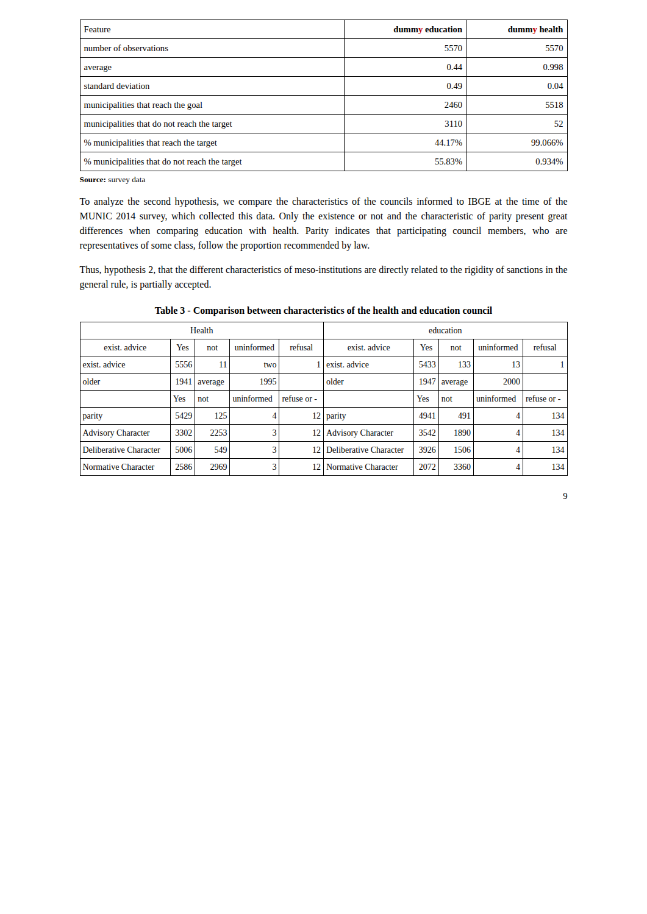| Feature | dumm y education | dumm y health |
| --- | --- | --- |
| number of observations | 5570 | 5570 |
| average | 0.44 | 0.998 |
| standard deviation | 0.49 | 0.04 |
| municipalities that reach the goal | 2460 | 5518 |
| municipalities that do not reach the target | 3110 | 52 |
| % municipalities that reach the target | 44.17% | 99.066% |
| % municipalities that do not reach the target | 55.83% | 0.934% |
Source: survey data
To analyze the second hypothesis, we compare the characteristics of the councils informed to IBGE at the time of the MUNIC 2014 survey, which collected this data. Only the existence or not and the characteristic of parity present great differences when comparing education with health. Parity indicates that participating council members, who are representatives of some class, follow the proportion recommended by law.
Thus, hypothesis 2, that the different characteristics of meso-institutions are directly related to the rigidity of sanctions in the general rule, is partially accepted.
Table 3 - Comparison between characteristics of the health and education council
| Health | education |
| --- | --- |
| exist. advice | Yes | not | uninformed | refusal | exist. advice | Yes | not | uninformed | refusal |
| exist. advice | 5556 | 11 | two | 1 | exist. advice | 5433 | 133 | 13 | 1 |
| older | 1941 | average | 1995 | | older | 1947 | average | 2000 | |
| | Yes | not | uninformed | refuse or - | | Yes | not | uninformed | refuse or - |
| parity | 5429 | 125 | 4 | 12 | parity | 4941 | 491 | 4 | 134 |
| Advisory Character | 3302 | 2253 | 3 | 12 | Advisory Character | 3542 | 1890 | 4 | 134 |
| Deliberative Character | 5006 | 549 | 3 | 12 | Deliberative Character | 3926 | 1506 | 4 | 134 |
| Normative Character | 2586 | 2969 | 3 | 12 | Normative Character | 2072 | 3360 | 4 | 134 |
9